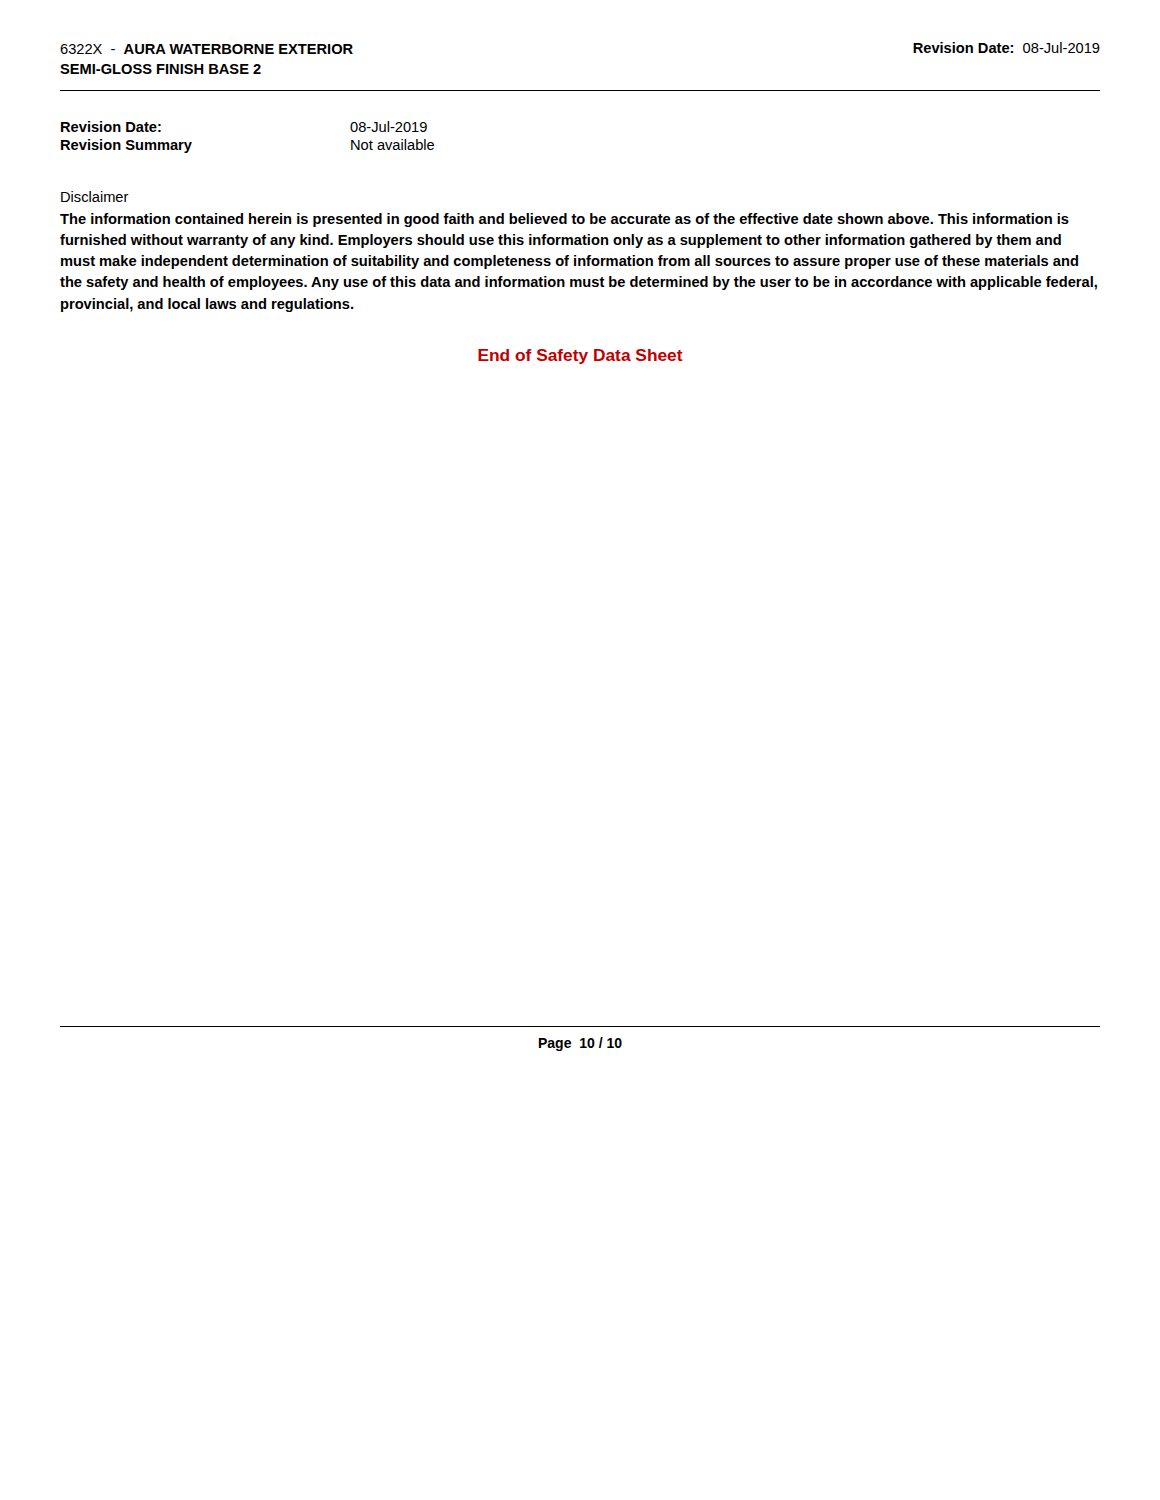6322X - AURA WATERBORNE EXTERIOR
SEMI-GLOSS FINISH BASE 2
Revision Date: 08-Jul-2019
| Revision Date: | 08-Jul-2019 |
| Revision Summary | Not available |
Disclaimer
The information contained herein is presented in good faith and believed to be accurate as of the effective date shown above. This information is furnished without warranty of any kind. Employers should use this information only as a supplement to other information gathered by them and must make independent determination of suitability and completeness of information from all sources to assure proper use of these materials and the safety and health of employees. Any use of this data and information must be determined by the user to be in accordance with applicable federal, provincial, and local laws and regulations.
End of Safety Data Sheet
Page 10 / 10